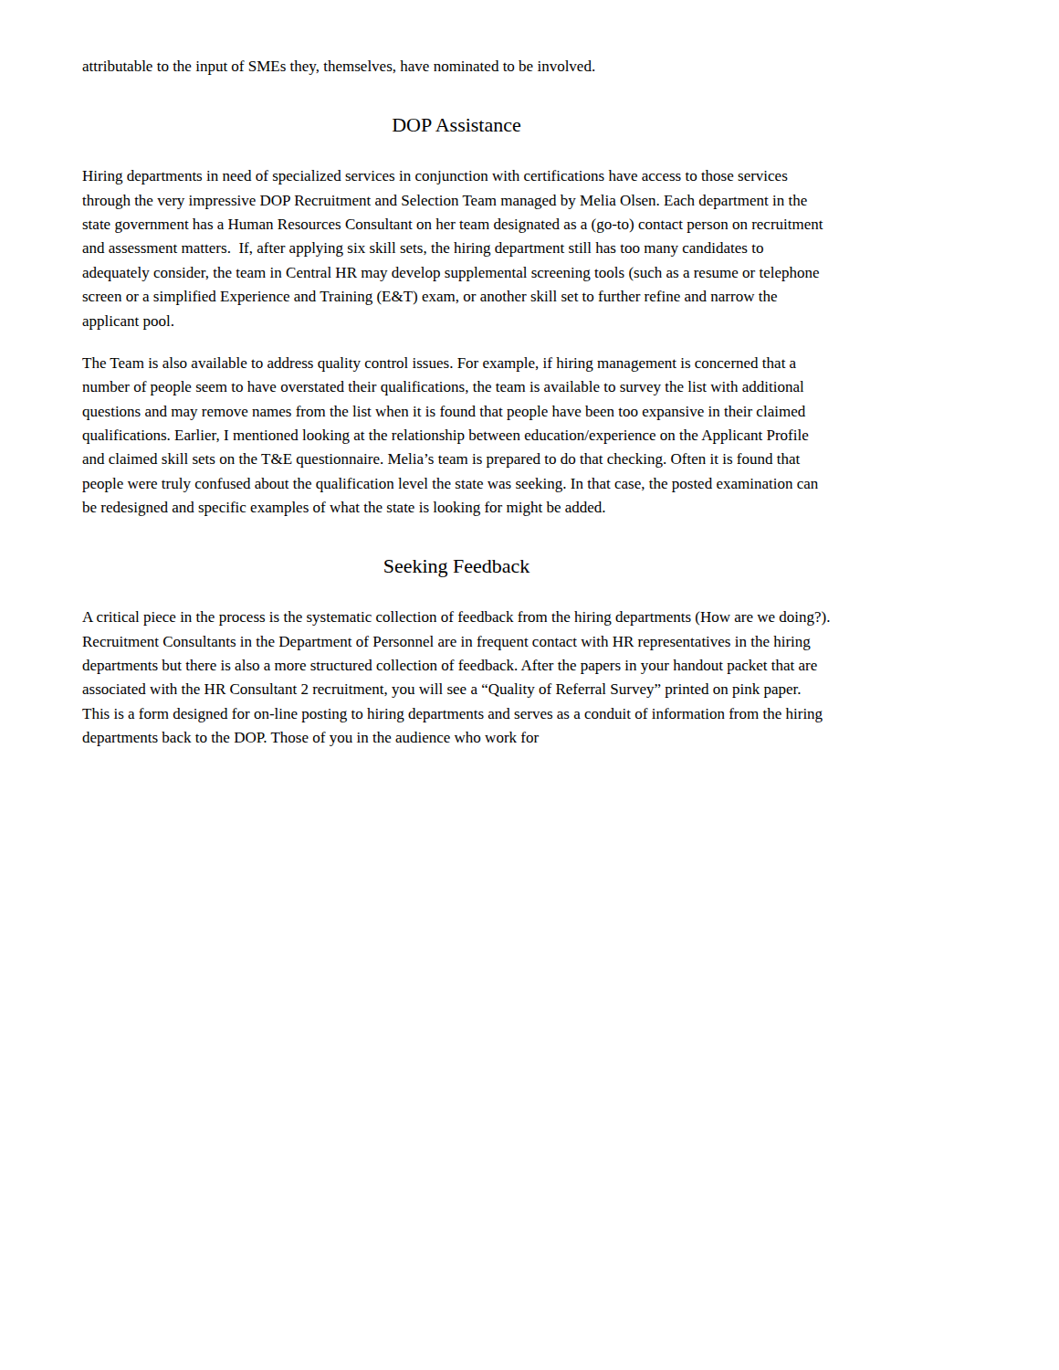attributable to the input of SMEs they, themselves, have nominated to be involved.
DOP Assistance
Hiring departments in need of specialized services in conjunction with certifications have access to those services through the very impressive DOP Recruitment and Selection Team managed by Melia Olsen. Each department in the state government has a Human Resources Consultant on her team designated as a (go-to) contact person on recruitment and assessment matters. If, after applying six skill sets, the hiring department still has too many candidates to adequately consider, the team in Central HR may develop supplemental screening tools (such as a resume or telephone screen or a simplified Experience and Training (E&T) exam, or another skill set to further refine and narrow the applicant pool.
The Team is also available to address quality control issues. For example, if hiring management is concerned that a number of people seem to have overstated their qualifications, the team is available to survey the list with additional questions and may remove names from the list when it is found that people have been too expansive in their claimed qualifications. Earlier, I mentioned looking at the relationship between education/experience on the Applicant Profile and claimed skill sets on the T&E questionnaire. Melia’s team is prepared to do that checking. Often it is found that people were truly confused about the qualification level the state was seeking. In that case, the posted examination can be redesigned and specific examples of what the state is looking for might be added.
Seeking Feedback
A critical piece in the process is the systematic collection of feedback from the hiring departments (How are we doing?). Recruitment Consultants in the Department of Personnel are in frequent contact with HR representatives in the hiring departments but there is also a more structured collection of feedback. After the papers in your handout packet that are associated with the HR Consultant 2 recruitment, you will see a “Quality of Referral Survey” printed on pink paper. This is a form designed for on-line posting to hiring departments and serves as a conduit of information from the hiring departments back to the DOP. Those of you in the audience who work for